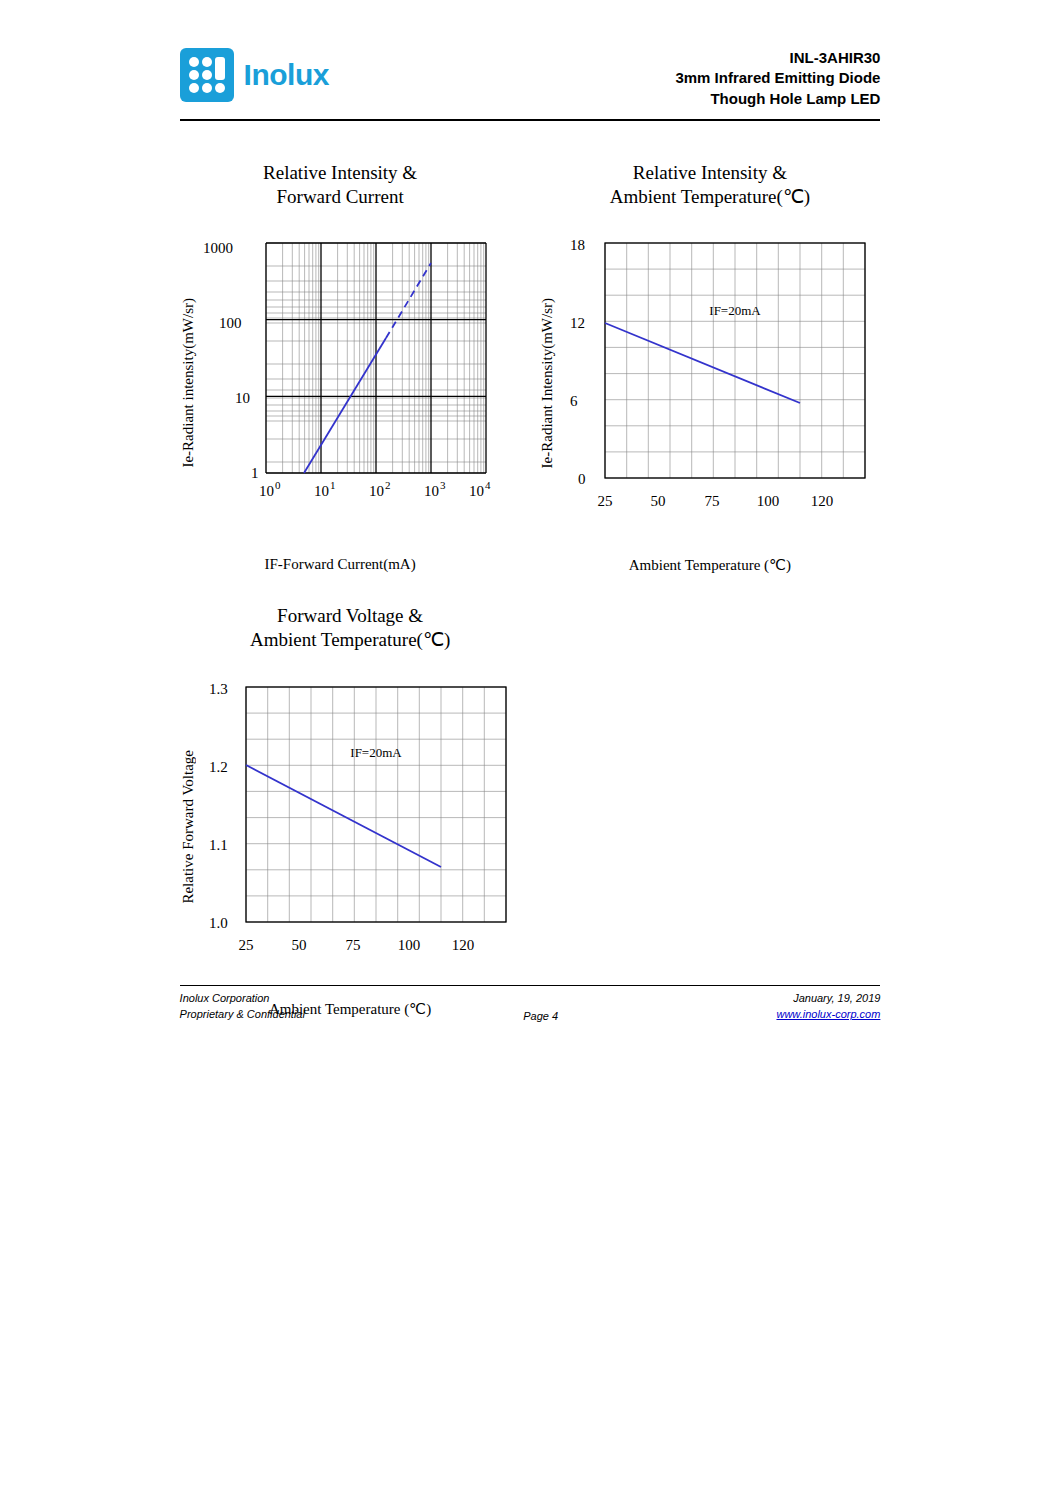Inolux
INL-3AHIR30
3mm Infrared Emitting Diode
Though Hole Lamp LED
Relative Intensity &
Forward Current
Ie-Radiant intensity(mW/sr)
1000 100 10 1 100 101 102 103 104
IF-Forward Current(mA)
Relative Intensity &
Ambient Temperature(℃)
Ie-Radiant Intensity(mW/sr)
18 12 6 0 IF=20mA 25 50 75 100 120
Ambient Temperature (℃)
Forward Voltage &
Ambient Temperature(℃)
Relative Forward Voltage
1.3 1.2 1.1 1.0 IF=20mA 25 50 75 100 120
Ambient Temperature (℃)
Inolux Corporation
Proprietary & Confidential
Page 4
January, 19, 2019
www.inolux-corp.com